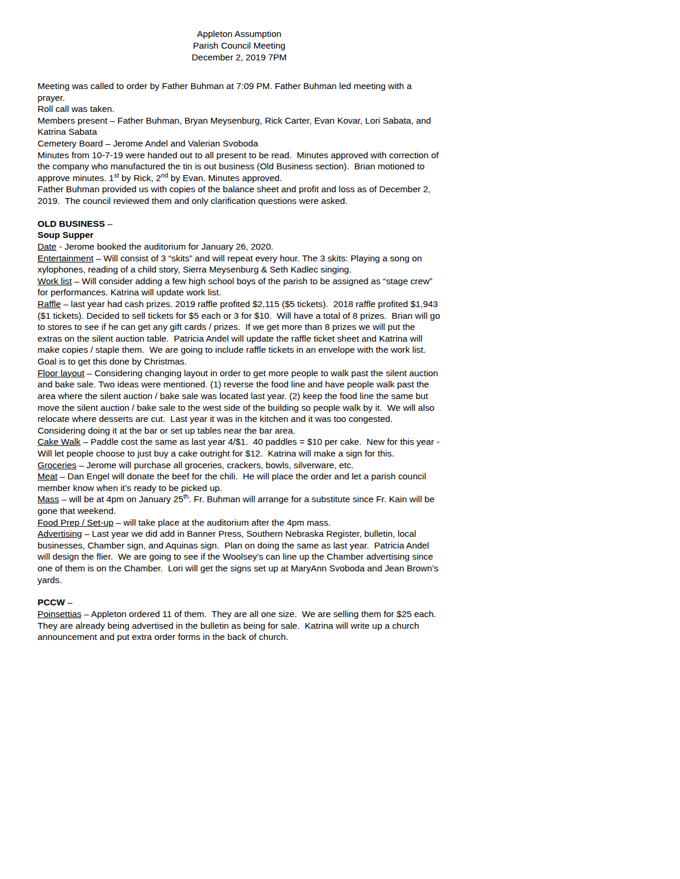Appleton Assumption
Parish Council Meeting
December 2, 2019 7PM
Meeting was called to order by Father Buhman at 7:09 PM. Father Buhman led meeting with a prayer.
Roll call was taken.
Members present – Father Buhman, Bryan Meysenburg, Rick Carter, Evan Kovar, Lori Sabata, and Katrina Sabata
Cemetery Board – Jerome Andel and Valerian Svoboda
Minutes from 10-7-19 were handed out to all present to be read. Minutes approved with correction of the company who manufactured the tin is out business (Old Business section). Brian motioned to approve minutes. 1st by Rick, 2nd by Evan. Minutes approved.
Father Buhman provided us with copies of the balance sheet and profit and loss as of December 2, 2019. The council reviewed them and only clarification questions were asked.
OLD BUSINESS
–
Soup Supper
Date - Jerome booked the auditorium for January 26, 2020.
Entertainment – Will consist of 3 “skits” and will repeat every hour. The 3 skits: Playing a song on xylophones, reading of a child story, Sierra Meysenburg & Seth Kadlec singing.
Work list – Will consider adding a few high school boys of the parish to be assigned as “stage crew” for performances. Katrina will update work list.
Raffle – last year had cash prizes. 2019 raffle profited $2,115 ($5 tickets). 2018 raffle profited $1,943 ($1 tickets). Decided to sell tickets for $5 each or 3 for $10. Will have a total of 8 prizes. Brian will go to stores to see if he can get any gift cards / prizes. If we get more than 8 prizes we will put the extras on the silent auction table. Patricia Andel will update the raffle ticket sheet and Katrina will make copies / staple them. We are going to include raffle tickets in an envelope with the work list. Goal is to get this done by Christmas.
Floor layout – Considering changing layout in order to get more people to walk past the silent auction and bake sale. Two ideas were mentioned. (1) reverse the food line and have people walk past the area where the silent auction / bake sale was located last year. (2) keep the food line the same but move the silent auction / bake sale to the west side of the building so people walk by it. We will also relocate where desserts are cut. Last year it was in the kitchen and it was too congested. Considering doing it at the bar or set up tables near the bar area.
Cake Walk – Paddle cost the same as last year 4/$1. 40 paddles = $10 per cake. New for this year - Will let people choose to just buy a cake outright for $12. Katrina will make a sign for this.
Groceries – Jerome will purchase all groceries, crackers, bowls, silverware, etc.
Meat – Dan Engel will donate the beef for the chili. He will place the order and let a parish council member know when it’s ready to be picked up.
Mass – will be at 4pm on January 25th. Fr. Buhman will arrange for a substitute since Fr. Kain will be gone that weekend.
Food Prep / Set-up – will take place at the auditorium after the 4pm mass.
Advertising – Last year we did add in Banner Press, Southern Nebraska Register, bulletin, local businesses, Chamber sign, and Aquinas sign. Plan on doing the same as last year. Patricia Andel will design the flier. We are going to see if the Woolsey’s can line up the Chamber advertising since one of them is on the Chamber. Lori will get the signs set up at MaryAnn Svoboda and Jean Brown’s yards.
PCCW
–
Poinsettias – Appleton ordered 11 of them. They are all one size. We are selling them for $25 each. They are already being advertised in the bulletin as being for sale. Katrina will write up a church announcement and put extra order forms in the back of church.